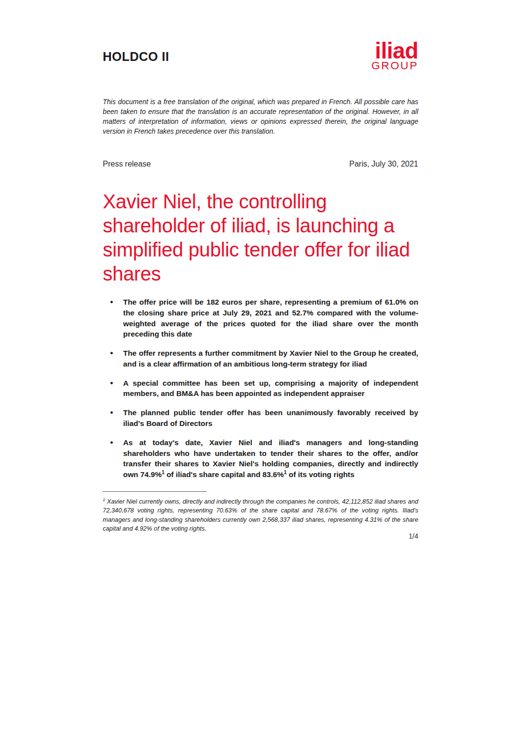HOLDCO II
iliad GROUP
This document is a free translation of the original, which was prepared in French. All possible care has been taken to ensure that the translation is an accurate representation of the original. However, in all matters of interpretation of information, views or opinions expressed therein, the original language version in French takes precedence over this translation.
Press release Paris, July 30, 2021
Xavier Niel, the controlling shareholder of iliad, is launching a simplified public tender offer for iliad shares
The offer price will be 182 euros per share, representing a premium of 61.0% on the closing share price at July 29, 2021 and 52.7% compared with the volume-weighted average of the prices quoted for the iliad share over the month preceding this date
The offer represents a further commitment by Xavier Niel to the Group he created, and is a clear affirmation of an ambitious long-term strategy for iliad
A special committee has been set up, comprising a majority of independent members, and BM&A has been appointed as independent appraiser
The planned public tender offer has been unanimously favorably received by iliad's Board of Directors
As at today's date, Xavier Niel and iliad's managers and long-standing shareholders who have undertaken to tender their shares to the offer, and/or transfer their shares to Xavier Niel's holding companies, directly and indirectly own 74.9%1 of iliad's share capital and 83.6%1 of its voting rights
1 Xavier Niel currently owns, directly and indirectly through the companies he controls, 42,112,852 iliad shares and 72,340,678 voting rights, representing 70.63% of the share capital and 78.67% of the voting rights. Iliad's managers and long-standing shareholders currently own 2,568,337 iliad shares, representing 4.31% of the share capital and 4.92% of the voting rights.
1/4